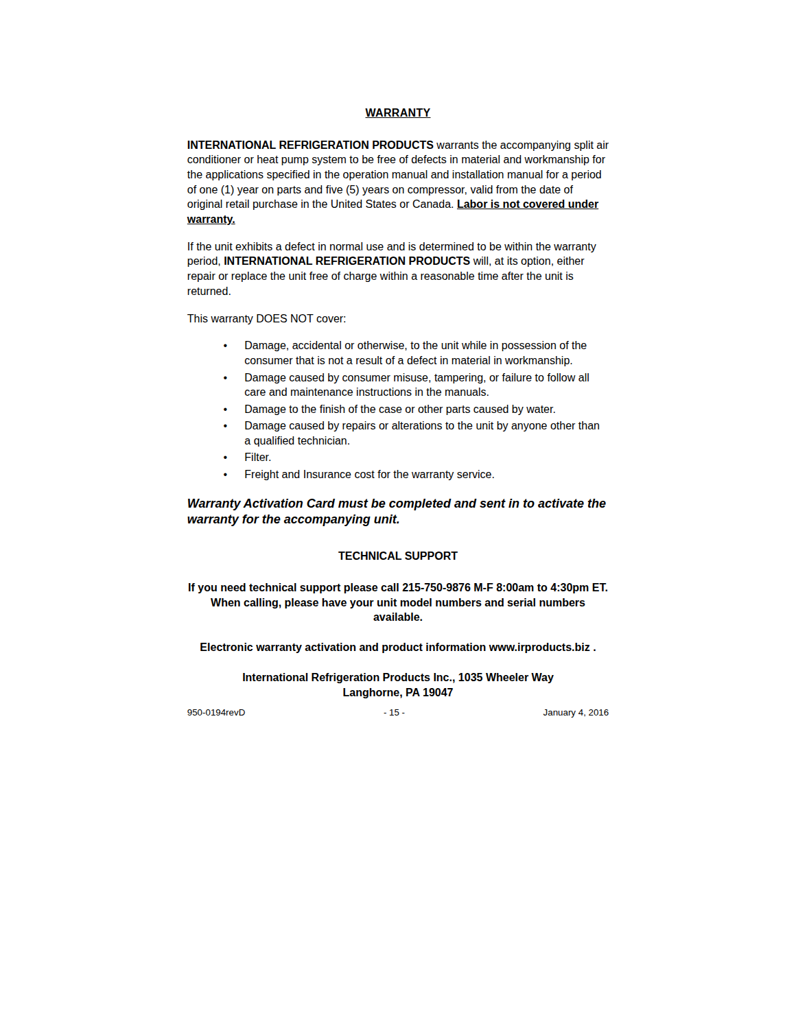WARRANTY
INTERNATIONAL REFRIGERATION PRODUCTS warrants the accompanying split air conditioner or heat pump system to be free of defects in material and workmanship for the applications specified in the operation manual and installation manual for a period of one (1) year on parts and five (5) years on compressor, valid from the date of original retail purchase in the United States or Canada. Labor is not covered under warranty.
If the unit exhibits a defect in normal use and is determined to be within the warranty period, INTERNATIONAL REFRIGERATION PRODUCTS will, at its option, either repair or replace the unit free of charge within a reasonable time after the unit is returned.
This warranty DOES NOT cover:
Damage, accidental or otherwise, to the unit while in possession of the consumer that is not a result of a defect in material in workmanship.
Damage caused by consumer misuse, tampering, or failure to follow all care and maintenance instructions in the manuals.
Damage to the finish of the case or other parts caused by water.
Damage caused by repairs or alterations to the unit by anyone other than a qualified technician.
Filter.
Freight and Insurance cost for the warranty service.
Warranty Activation Card must be completed and sent in to activate the warranty for the accompanying unit.
TECHNICAL SUPPORT
If you need technical support please call 215-750-9876 M-F 8:00am to 4:30pm ET.
When calling, please have your unit model numbers and serial numbers available.
Electronic warranty activation and product information www.irproducts.biz .
International Refrigeration Products Inc., 1035 Wheeler Way
Langhorne, PA 19047
950-0194revD - 15 - January 4, 2016